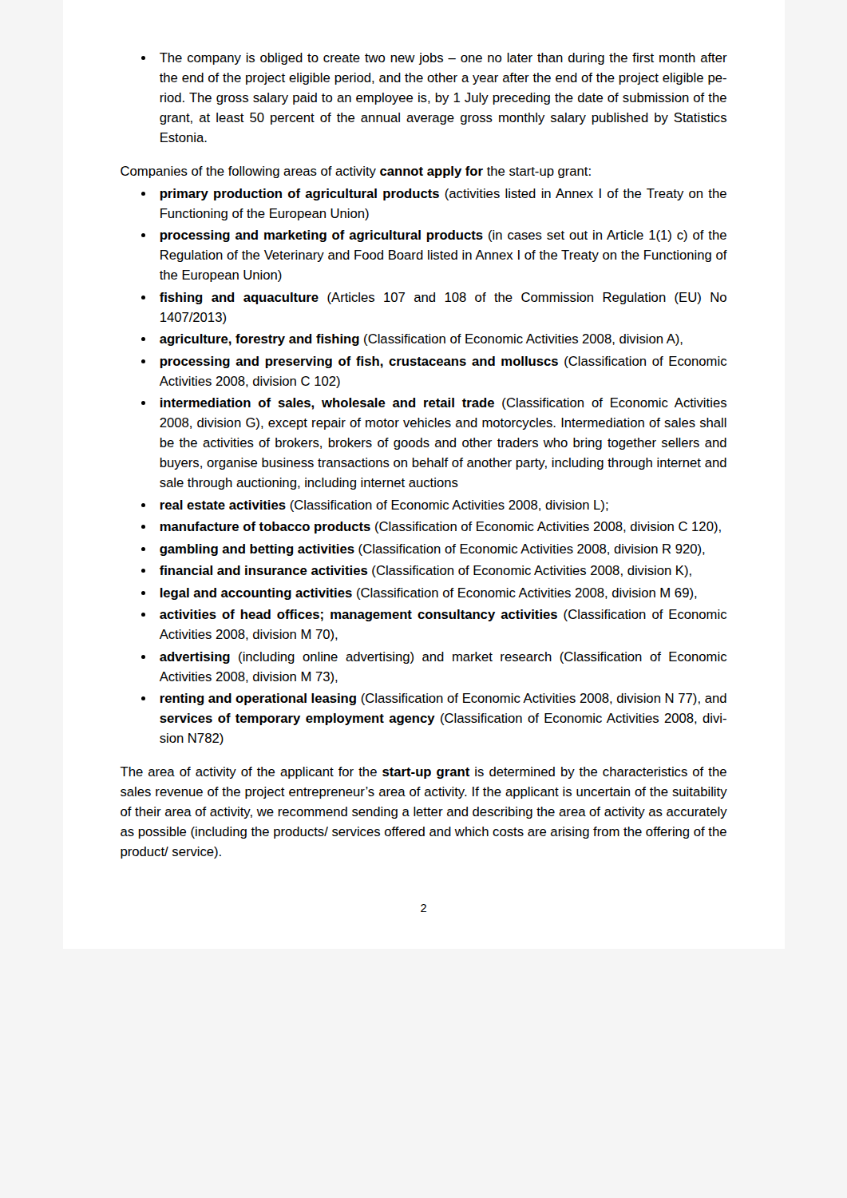The company is obliged to create two new jobs – one no later than during the first month after the end of the project eligible period, and the other a year after the end of the project eligible period. The gross salary paid to an employee is, by 1 July preceding the date of submission of the grant, at least 50 percent of the annual average gross monthly salary published by Statistics Estonia.
Companies of the following areas of activity cannot apply for the start-up grant:
primary production of agricultural products (activities listed in Annex I of the Treaty on the Functioning of the European Union)
processing and marketing of agricultural products (in cases set out in Article 1(1) c) of the Regulation of the Veterinary and Food Board listed in Annex I of the Treaty on the Functioning of the European Union)
fishing and aquaculture (Articles 107 and 108 of the Commission Regulation (EU) No 1407/2013)
agriculture, forestry and fishing (Classification of Economic Activities 2008, division A),
processing and preserving of fish, crustaceans and molluscs (Classification of Economic Activities 2008, division C 102)
intermediation of sales, wholesale and retail trade (Classification of Economic Activities 2008, division G), except repair of motor vehicles and motorcycles. Intermediation of sales shall be the activities of brokers, brokers of goods and other traders who bring together sellers and buyers, organise business transactions on behalf of another party, including through internet and sale through auctioning, including internet auctions
real estate activities (Classification of Economic Activities 2008, division L);
manufacture of tobacco products (Classification of Economic Activities 2008, division C 120),
gambling and betting activities (Classification of Economic Activities 2008, division R 920),
financial and insurance activities (Classification of Economic Activities 2008, division K),
legal and accounting activities (Classification of Economic Activities 2008, division M 69),
activities of head offices; management consultancy activities (Classification of Economic Activities 2008, division M 70),
advertising (including online advertising) and market research (Classification of Economic Activities 2008, division M 73),
renting and operational leasing (Classification of Economic Activities 2008, division N 77), and services of temporary employment agency (Classification of Economic Activities 2008, division N782)
The area of activity of the applicant for the start-up grant is determined by the characteristics of the sales revenue of the project entrepreneur’s area of activity. If the applicant is uncertain of the suitability of their area of activity, we recommend sending a letter and describing the area of activity as accurately as possible (including the products/ services offered and which costs are arising from the offering of the product/ service).
2